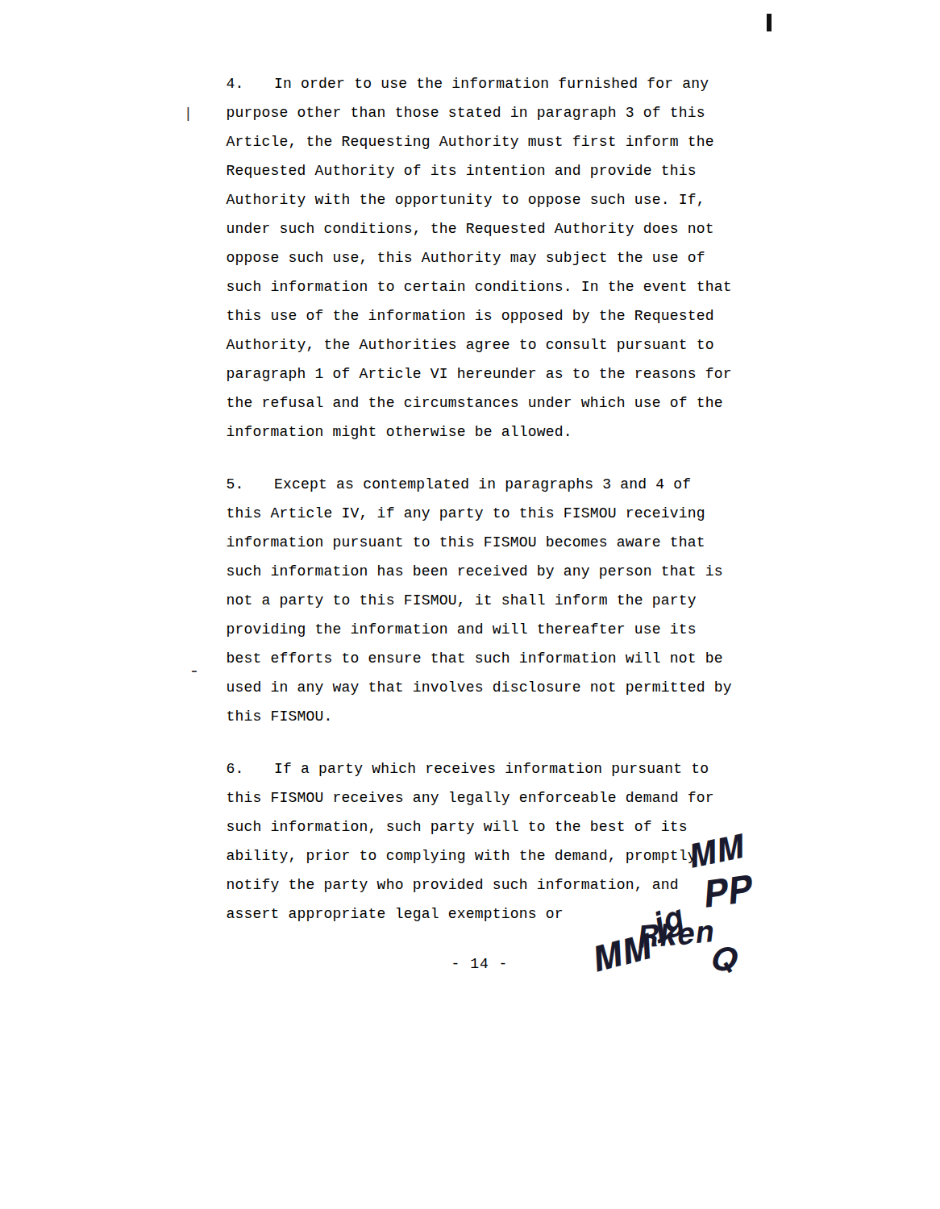|
-
4. In order to use the information furnished for any purpose other than those stated in paragraph 3 of this Article, the Requesting Authority must first inform the Requested Authority of its intention and provide this Authority with the opportunity to oppose such use. If, under such conditions, the Requested Authority does not oppose such use, this Authority may subject the use of such information to certain conditions. In the event that this use of the information is opposed by the Requested Authority, the Authorities agree to consult pursuant to paragraph 1 of Article VI hereunder as to the reasons for the refusal and the circumstances under which use of the information might otherwise be allowed.
5. Except as contemplated in paragraphs 3 and 4 of this Article IV, if any party to this FISMOU receiving information pursuant to this FISMOU becomes aware that such information has been received by any person that is not a party to this FISMOU, it shall inform the party providing the information and will thereafter use its best efforts to ensure that such information will not be used in any way that involves disclosure not permitted by this FISMOU.
6. If a party which receives information pursuant to this FISMOU receives any legally enforceable demand for such information, such party will to the best of its ability, prior to complying with the demand, promptly notify the party who provided such information, and assert appropriate legal exemptions or
- 14 -
𝑴𝑴 𝑷𝑷 𝒋𝒈 𝑹𝒌𝒆𝒏 𝑴𝑴 𝑸